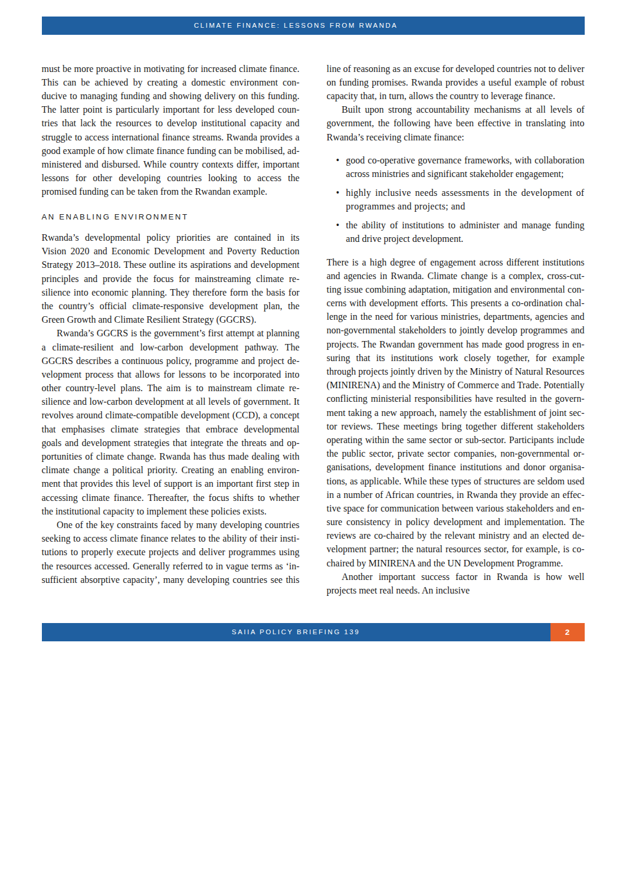Climate Finance: Lessons from Rwanda
must be more proactive in motivating for increased climate finance. This can be achieved by creating a domestic environment conducive to managing funding and showing delivery on this funding. The latter point is particularly important for less developed countries that lack the resources to develop institutional capacity and struggle to access international finance streams. Rwanda provides a good example of how climate finance funding can be mobilised, administered and disbursed. While country contexts differ, important lessons for other developing countries looking to access the promised funding can be taken from the Rwandan example.
An enabling environment
Rwanda’s developmental policy priorities are contained in its Vision 2020 and Economic Development and Poverty Reduction Strategy 2013–2018. These outline its aspirations and development principles and provide the focus for mainstreaming climate resilience into economic planning. They therefore form the basis for the country’s official climate-responsive development plan, the Green Growth and Climate Resilient Strategy (GGCRS).
Rwanda’s GGCRS is the government’s first attempt at planning a climate-resilient and low-carbon development pathway. The GGCRS describes a continuous policy, programme and project development process that allows for lessons to be incorporated into other country-level plans. The aim is to mainstream climate resilience and low-carbon development at all levels of government. It revolves around climate-compatible development (CCD), a concept that emphasises climate strategies that embrace developmental goals and development strategies that integrate the threats and opportunities of climate change. Rwanda has thus made dealing with climate change a political priority. Creating an enabling environment that provides this level of support is an important first step in accessing climate finance. Thereafter, the focus shifts to whether the institutional capacity to implement these policies exists.
One of the key constraints faced by many developing countries seeking to access climate finance relates to the ability of their institutions to properly execute projects and deliver programmes using the resources accessed. Generally referred to in vague terms as ‘insufficient absorptive capacity’, many developing countries see this line of reasoning as an excuse for developed countries not to deliver on funding promises. Rwanda provides a useful example of robust capacity that, in turn, allows the country to leverage finance.
Built upon strong accountability mechanisms at all levels of government, the following have been effective in translating into Rwanda’s receiving climate finance:
good co-operative governance frameworks, with collaboration across ministries and significant stakeholder engagement;
highly inclusive needs assessments in the development of programmes and projects; and
the ability of institutions to administer and manage funding and drive project development.
There is a high degree of engagement across different institutions and agencies in Rwanda. Climate change is a complex, cross-cutting issue combining adaptation, mitigation and environmental concerns with development efforts. This presents a co-ordination challenge in the need for various ministries, departments, agencies and non-governmental stakeholders to jointly develop programmes and projects. The Rwandan government has made good progress in ensuring that its institutions work closely together, for example through projects jointly driven by the Ministry of Natural Resources (MINIRENA) and the Ministry of Commerce and Trade. Potentially conflicting ministerial responsibilities have resulted in the government taking a new approach, namely the establishment of joint sector reviews. These meetings bring together different stakeholders operating within the same sector or sub-sector. Participants include the public sector, private sector companies, non-governmental organisations, development finance institutions and donor organisations, as applicable. While these types of structures are seldom used in a number of African countries, in Rwanda they provide an effective space for communication between various stakeholders and ensure consistency in policy development and implementation. The reviews are co-chaired by the relevant ministry and an elected development partner; the natural resources sector, for example, is co-chaired by MINIRENA and the UN Development Programme.
Another important success factor in Rwanda is how well projects meet real needs. An inclusive
SAIIA Policy Briefing 139
2